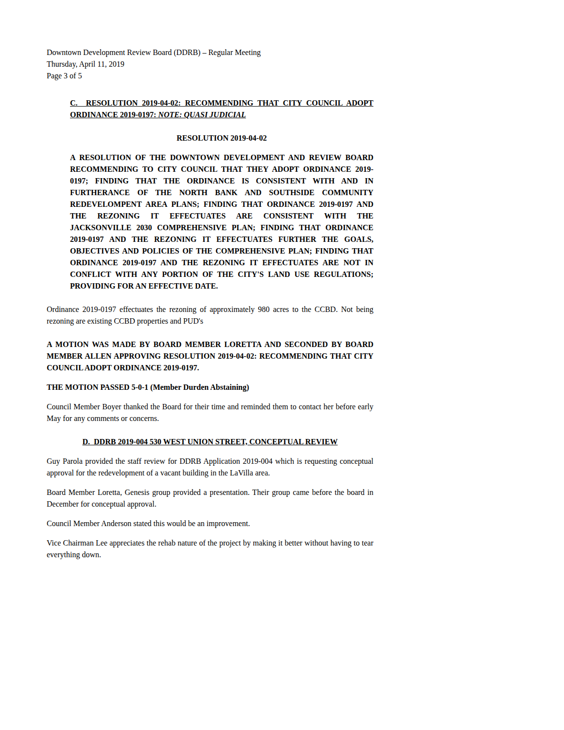Downtown Development Review Board (DDRB) – Regular Meeting
Thursday, April 11, 2019
Page 3 of 5
C. RESOLUTION 2019-04-02: RECOMMENDING THAT CITY COUNCIL ADOPT ORDINANCE 2019-0197: NOTE: QUASI JUDICIAL
RESOLUTION 2019-04-02
A RESOLUTION OF THE DOWNTOWN DEVELOPMENT AND REVIEW BOARD RECOMMENDING TO CITY COUNCIL THAT THEY ADOPT ORDINANCE 2019-0197; FINDING THAT THE ORDINANCE IS CONSISTENT WITH AND IN FURTHERANCE OF THE NORTH BANK AND SOUTHSIDE COMMUNITY REDEVELOMPENT AREA PLANS; FINDING THAT ORDINANCE 2019-0197 AND THE REZONING IT EFFECTUATES ARE CONSISTENT WITH THE JACKSONVILLE 2030 COMPREHENSIVE PLAN; FINDING THAT ORDINANCE 2019-0197 AND THE REZONING IT EFFECTUATES FURTHER THE GOALS, OBJECTIVES AND POLICIES OF THE COMPREHENSIVE PLAN; FINDING THAT ORDINANCE 2019-0197 AND THE REZONING IT EFFECTUATES ARE NOT IN CONFLICT WITH ANY PORTION OF THE CITY'S LAND USE REGULATIONS; PROVIDING FOR AN EFFECTIVE DATE.
Ordinance 2019-0197 effectuates the rezoning of approximately 980 acres to the CCBD. Not being rezoning are existing CCBD properties and PUD's
A MOTION WAS MADE BY BOARD MEMBER LORETTA AND SECONDED BY BOARD MEMBER ALLEN APPROVING RESOLUTION 2019-04-02: RECOMMENDING THAT CITY COUNCIL ADOPT ORDINANCE 2019-0197.
THE MOTION PASSED 5-0-1 (Member Durden Abstaining)
Council Member Boyer thanked the Board for their time and reminded them to contact her before early May for any comments or concerns.
D. DDRB 2019-004 530 WEST UNION STREET, CONCEPTUAL REVIEW
Guy Parola provided the staff review for DDRB Application 2019-004 which is requesting conceptual approval for the redevelopment of a vacant building in the LaVilla area.
Board Member Loretta, Genesis group provided a presentation. Their group came before the board in December for conceptual approval.
Council Member Anderson stated this would be an improvement.
Vice Chairman Lee appreciates the rehab nature of the project by making it better without having to tear everything down.